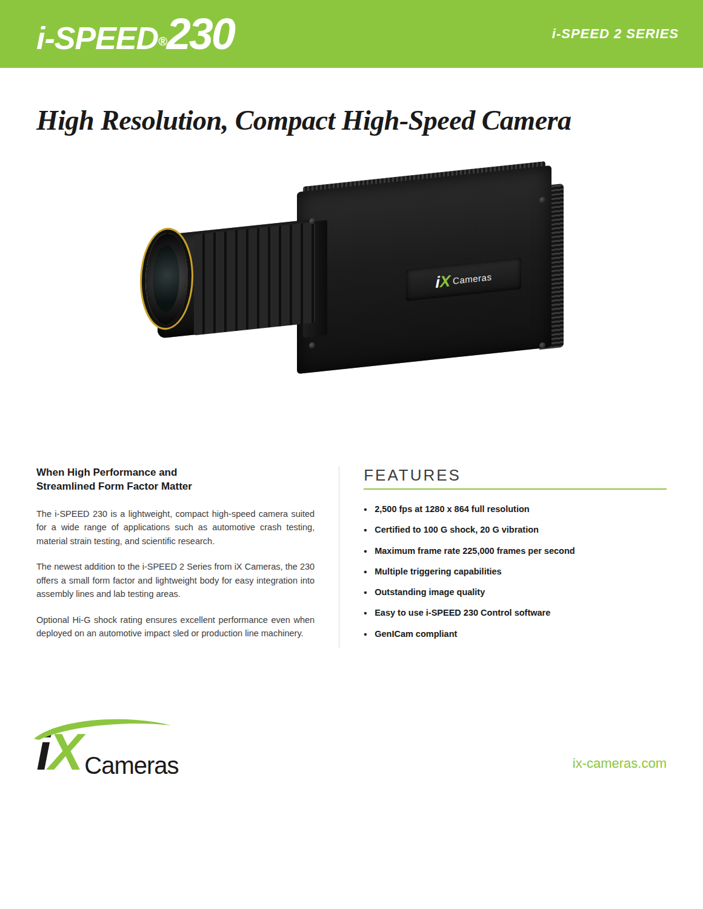i-SPEED®230
i-SPEED 2 SERIES
High Resolution, Compact High-Speed Camera
iX Cameras
When High Performance and
Streamlined Form Factor Matter
The i-SPEED 230 is a lightweight, compact high-speed camera suited for a wide range of applications such as automotive crash testing, material strain testing, and scientific research.
The newest addition to the i-SPEED 2 Series from iX Cameras, the 230 offers a small form factor and lightweight body for easy integration into assembly lines and lab testing areas.
Optional Hi-G shock rating ensures excellent performance even when deployed on an automotive impact sled or production line machinery.
FEATURES
2,500 fps at 1280 x 864 full resolution
Certified to 100 G shock, 20 G vibration
Maximum frame rate 225,000 frames per second
Multiple triggering capabilities
Outstanding image quality
Easy to use i-SPEED 230 Control software
GenICam compliant
iX Cameras
ix-cameras.com